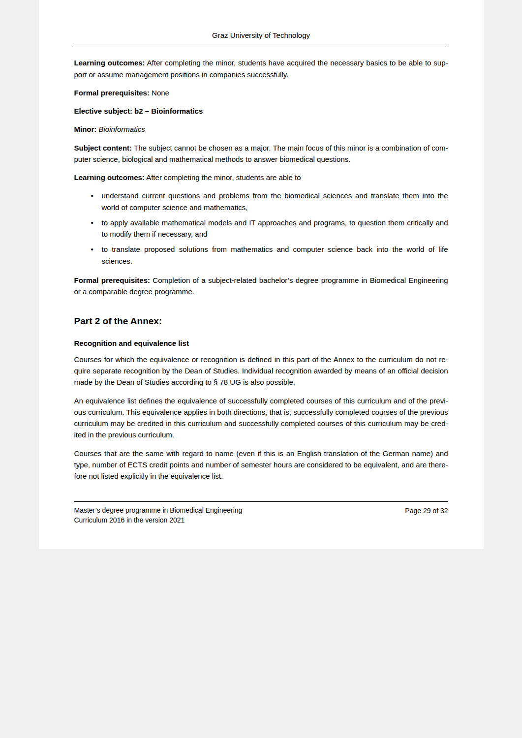Graz University of Technology
Learning outcomes: After completing the minor, students have acquired the necessary basics to be able to support or assume management positions in companies successfully.
Formal prerequisites: None
Elective subject: b2 – Bioinformatics
Minor: Bioinformatics
Subject content: The subject cannot be chosen as a major. The main focus of this minor is a combination of computer science, biological and mathematical methods to answer biomedical questions.
Learning outcomes: After completing the minor, students are able to
understand current questions and problems from the biomedical sciences and translate them into the world of computer science and mathematics,
to apply available mathematical models and IT approaches and programs, to question them critically and to modify them if necessary, and
to translate proposed solutions from mathematics and computer science back into the world of life sciences.
Formal prerequisites: Completion of a subject-related bachelor’s degree programme in Biomedical Engineering or a comparable degree programme.
Part 2 of the Annex:
Recognition and equivalence list
Courses for which the equivalence or recognition is defined in this part of the Annex to the curriculum do not require separate recognition by the Dean of Studies. Individual recognition awarded by means of an official decision made by the Dean of Studies according to § 78 UG is also possible.
An equivalence list defines the equivalence of successfully completed courses of this curriculum and of the previous curriculum. This equivalence applies in both directions, that is, successfully completed courses of the previous curriculum may be credited in this curriculum and successfully completed courses of this curriculum may be credited in the previous curriculum.
Courses that are the same with regard to name (even if this is an English translation of the German name) and type, number of ECTS credit points and number of semester hours are considered to be equivalent, and are therefore not listed explicitly in the equivalence list.
Master’s degree programme in Biomedical Engineering
Curriculum 2016 in the version 2021
Page 29 of 32